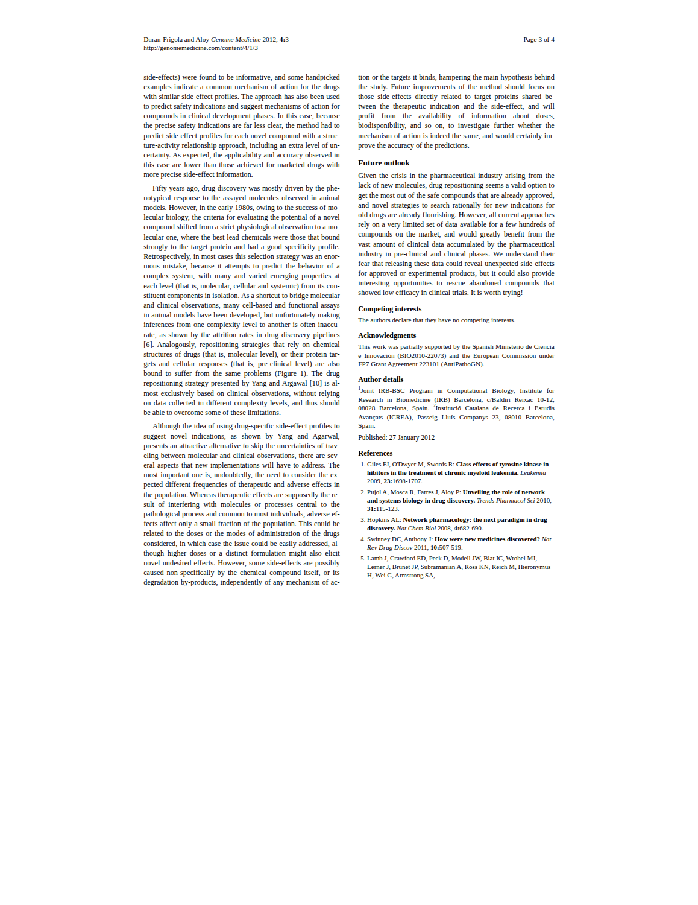Duran-Frigola and Aloy Genome Medicine 2012, 4: 3
http://genomemedicine.com/content/4/1/3
Page 3 of 4
side-effects) were found to be informative, and some handpicked examples indicate a common mechanism of action for the drugs with similar side-effect profiles. The approach has also been used to predict safety indications and suggest mechanisms of action for compounds in clinical development phases. In this case, because the precise safety indications are far less clear, the method had to predict side-effect profiles for each novel compound with a structure-activity relationship approach, including an extra level of uncertainty. As expected, the applicability and accuracy observed in this case are lower than those achieved for marketed drugs with more precise side-effect information.
Fifty years ago, drug discovery was mostly driven by the phenotypical response to the assayed molecules observed in animal models. However, in the early 1980s, owing to the success of molecular biology, the criteria for evaluating the potential of a novel compound shifted from a strict physiological observation to a molecular one, where the best lead chemicals were those that bound strongly to the target protein and had a good specificity profile. Retrospectively, in most cases this selection strategy was an enormous mistake, because it attempts to predict the behavior of a complex system, with many and varied emerging properties at each level (that is, molecular, cellular and systemic) from its constituent components in isolation. As a shortcut to bridge molecular and clinical observations, many cell-based and functional assays in animal models have been developed, but unfortunately making inferences from one complexity level to another is often inaccurate, as shown by the attrition rates in drug discovery pipelines [6]. Analogously, repositioning strategies that rely on chemical structures of drugs (that is, molecular level), or their protein targets and cellular responses (that is, pre-clinical level) are also bound to suffer from the same problems (Figure 1). The drug repositioning strategy presented by Yang and Argawal [10] is almost exclusively based on clinical observations, without relying on data collected in different complexity levels, and thus should be able to overcome some of these limitations.
Although the idea of using drug-specific side-effect profiles to suggest novel indications, as shown by Yang and Agarwal, presents an attractive alternative to skip the uncertainties of traveling between molecular and clinical observations, there are several aspects that new implementations will have to address. The most important one is, undoubtedly, the need to consider the expected different frequencies of therapeutic and adverse effects in the population. Whereas therapeutic effects are supposedly the result of interfering with molecules or processes central to the pathological process and common to most individuals, adverse effects affect only a small fraction of the population. This could be related to the doses or the modes of administration of the drugs considered, in which case the issue could be easily addressed, although higher doses or a distinct formulation might also elicit novel undesired effects. However, some side-effects are possibly caused non-specifically by the chemical compound itself, or its degradation by-products, independently of any mechanism of action or the targets it binds, hampering the main hypothesis behind the study. Future improvements of the method should focus on those side-effects directly related to target proteins shared between the therapeutic indication and the side-effect, and will profit from the availability of information about doses, biodisponibility, and so on, to investigate further whether the mechanism of action is indeed the same, and would certainly improve the accuracy of the predictions.
Future outlook
Given the crisis in the pharmaceutical industry arising from the lack of new molecules, drug repositioning seems a valid option to get the most out of the safe compounds that are already approved, and novel strategies to search rationally for new indications for old drugs are already flourishing. However, all current approaches rely on a very limited set of data available for a few hundreds of compounds on the market, and would greatly benefit from the vast amount of clinical data accumulated by the pharmaceutical industry in pre-clinical and clinical phases. We understand their fear that releasing these data could reveal unexpected side-effects for approved or experimental products, but it could also provide interesting opportunities to rescue abandoned compounds that showed low efficacy in clinical trials. It is worth trying!
Competing interests
The authors declare that they have no competing interests.
Acknowledgments
This work was partially supported by the Spanish Ministerio de Ciencia e Innovación (BIO2010-22073) and the European Commission under FP7 Grant Agreement 223101 (AntiPathoGN).
Author details
1Joint IRB-BSC Program in Computational Biology, Institute for Research in Biomedicine (IRB) Barcelona, c/Baldiri Reixac 10-12, 08028 Barcelona, Spain. 2Institució Catalana de Recerca i Estudis Avançats (ICREA), Passeig Lluís Companys 23, 08010 Barcelona, Spain.
Published: 27 January 2012
References
Giles FJ, O'Dwyer M, Swords R: Class effects of tyrosine kinase inhibitors in the treatment of chronic myeloid leukemia. Leukemia 2009, 23: 1698-1707.
Pujol A, Mosca R, Farres J, Aloy P: Unveiling the role of network and systems biology in drug discovery. Trends Pharmacol Sci 2010, 31: 115-123.
Hopkins AL: Network pharmacology: the next paradigm in drug discovery. Nat Chem Biol 2008, 4: 682-690.
Swinney DC, Anthony J: How were new medicines discovered? Nat Rev Drug Discov 2011, 10: 507-519.
Lamb J, Crawford ED, Peck D, Modell JW, Blat IC, Wrobel MJ, Lerner J, Brunet JP, Subramanian A, Ross KN, Reich M, Hieronymus H, Wei G, Armstrong SA,